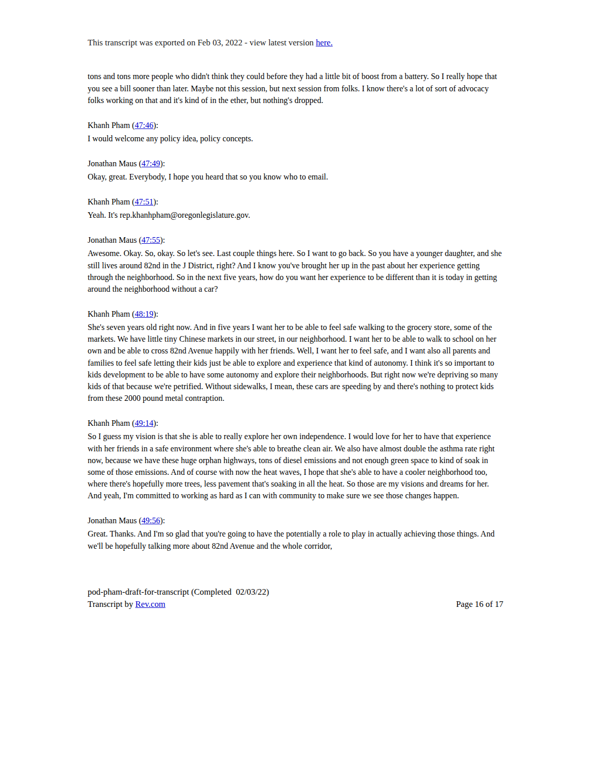This transcript was exported on Feb 03, 2022 - view latest version here.
tons and tons more people who didn't think they could before they had a little bit of boost from a battery. So I really hope that you see a bill sooner than later. Maybe not this session, but next session from folks. I know there's a lot of sort of advocacy folks working on that and it's kind of in the ether, but nothing's dropped.
Khanh Pham (47:46):
I would welcome any policy idea, policy concepts.
Jonathan Maus (47:49):
Okay, great. Everybody, I hope you heard that so you know who to email.
Khanh Pham (47:51):
Yeah. It's rep.khanhpham@oregonlegislature.gov.
Jonathan Maus (47:55):
Awesome. Okay. So, okay. So let's see. Last couple things here. So I want to go back. So you have a younger daughter, and she still lives around 82nd in the J District, right? And I know you've brought her up in the past about her experience getting through the neighborhood. So in the next five years, how do you want her experience to be different than it is today in getting around the neighborhood without a car?
Khanh Pham (48:19):
She's seven years old right now. And in five years I want her to be able to feel safe walking to the grocery store, some of the markets. We have little tiny Chinese markets in our street, in our neighborhood. I want her to be able to walk to school on her own and be able to cross 82nd Avenue happily with her friends. Well, I want her to feel safe, and I want also all parents and families to feel safe letting their kids just be able to explore and experience that kind of autonomy. I think it's so important to kids development to be able to have some autonomy and explore their neighborhoods. But right now we're depriving so many kids of that because we're petrified. Without sidewalks, I mean, these cars are speeding by and there's nothing to protect kids from these 2000 pound metal contraption.
Khanh Pham (49:14):
So I guess my vision is that she is able to really explore her own independence. I would love for her to have that experience with her friends in a safe environment where she's able to breathe clean air. We also have almost double the asthma rate right now, because we have these huge orphan highways, tons of diesel emissions and not enough green space to kind of soak in some of those emissions. And of course with now the heat waves, I hope that she's able to have a cooler neighborhood too, where there's hopefully more trees, less pavement that's soaking in all the heat. So those are my visions and dreams for her. And yeah, I'm committed to working as hard as I can with community to make sure we see those changes happen.
Jonathan Maus (49:56):
Great. Thanks. And I'm so glad that you're going to have the potentially a role to play in actually achieving those things. And we'll be hopefully talking more about 82nd Avenue and the whole corridor,
pod-pham-draft-for-transcript (Completed 02/03/22)
Transcript by Rev.com
Page 16 of 17